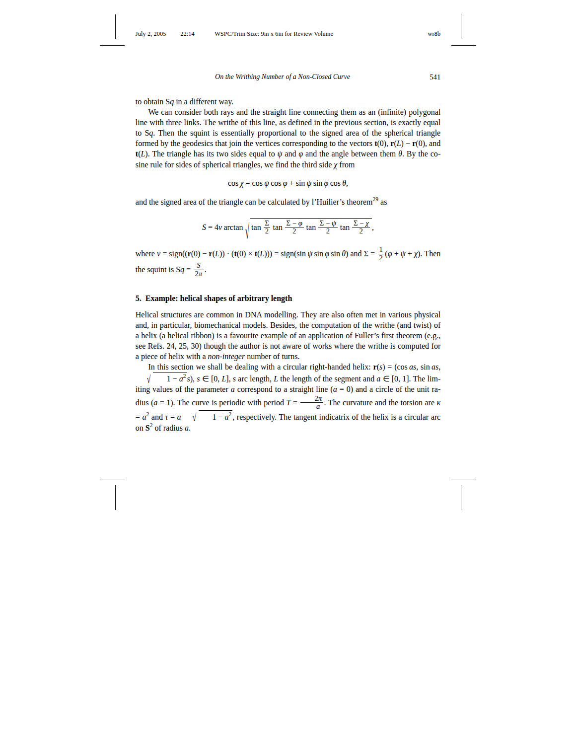July 2, 200522:14 WSPC/Trim Size: 9in x 6in for Review Volume wr8b
On the Writhing Number of a Non-Closed Curve541
to obtain Sq in a different way.
We can consider both rays and the straight line connecting them as an (infinite) polygonal line with three links. The writhe of this line, as defined in the previous section, is exactly equal to Sq. Then the squint is essentially proportional to the signed area of the spherical triangle formed by the geodesics that join the vertices corresponding to the vectors t(0), r(L) − r(0), and t(L). The triangle has its two sides equal to ψ and φ and the angle between them θ. By the cosine rule for sides of spherical triangles, we find the third side χ from
cos χ = cos ψ cos φ + sin ψ sin φ cos θ,
and the signed area of the triangle can be calculated by l’Huilier’s theorem29 as
S = 4ν arctan tan Σ 2 tan Σ − φ 2 tan Σ − ψ 2 tan Σ − χ 2,
where ν = sign((r(0) − r(L)) · (t(0) × t(L))) = sign(sin ψ sin φ sin θ) and Σ = 12(φ + ψ + χ). Then the squint is Sq = S 2π.
5. Example: helical shapes of arbitrary length
Helical structures are common in DNA modelling. They are also often met in various physical and, in particular, biomechanical models. Besides, the computation of the writhe (and twist) of a helix (a helical ribbon) is a favourite example of an application of Fuller’s first theorem (e.g., see Refs. 24, 25, 30) though the author is not aware of works where the writhe is computed for a piece of helix with a non-integer number of turns.
In this section we shall be dealing with a circular right-handed helix: r(s) = (cos as, sin as, 1 − a2 s), s ∈ [0, L], s arc length, L the length of the segment and a ∈ [0, 1]. The limiting values of the parameter a correspond to a straight line (a = 0) and a circle of the unit radius (a = 1). The curve is periodic with period T = 2π a. The curvature and the torsion are κ = a2 and τ = a 1 − a2, respectively. The tangent indicatrix of the helix is a circular arc on S2 of radius a.